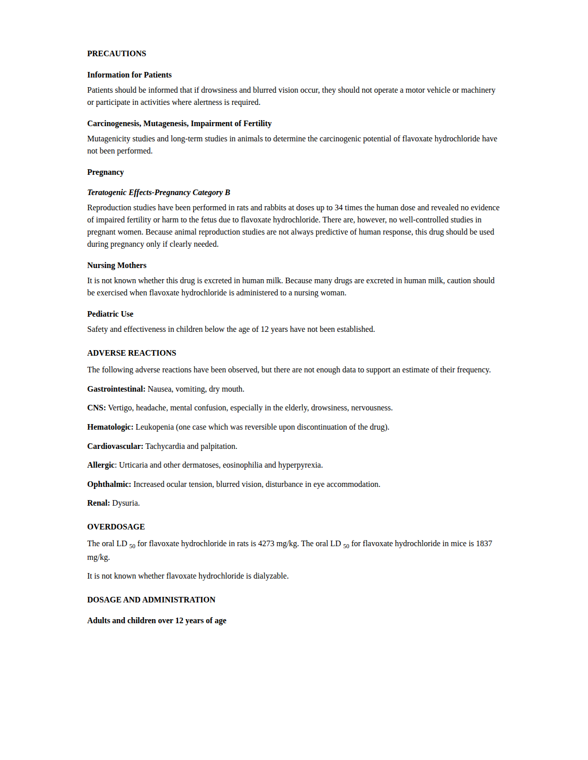PRECAUTIONS
Information for Patients
Patients should be informed that if drowsiness and blurred vision occur, they should not operate a motor vehicle or machinery or participate in activities where alertness is required.
Carcinogenesis, Mutagenesis, Impairment of Fertility
Mutagenicity studies and long-term studies in animals to determine the carcinogenic potential of flavoxate hydrochloride have not been performed.
Pregnancy
Teratogenic Effects-Pregnancy Category B
Reproduction studies have been performed in rats and rabbits at doses up to 34 times the human dose and revealed no evidence of impaired fertility or harm to the fetus due to flavoxate hydrochloride. There are, however, no well-controlled studies in pregnant women. Because animal reproduction studies are not always predictive of human response, this drug should be used during pregnancy only if clearly needed.
Nursing Mothers
It is not known whether this drug is excreted in human milk. Because many drugs are excreted in human milk, caution should be exercised when flavoxate hydrochloride is administered to a nursing woman.
Pediatric Use
Safety and effectiveness in children below the age of 12 years have not been established.
ADVERSE REACTIONS
The following adverse reactions have been observed, but there are not enough data to support an estimate of their frequency.
Gastrointestinal: Nausea, vomiting, dry mouth.
CNS: Vertigo, headache, mental confusion, especially in the elderly, drowsiness, nervousness.
Hematologic: Leukopenia (one case which was reversible upon discontinuation of the drug).
Cardiovascular: Tachycardia and palpitation.
Allergic: Urticaria and other dermatoses, eosinophilia and hyperpyrexia.
Ophthalmic: Increased ocular tension, blurred vision, disturbance in eye accommodation.
Renal: Dysuria.
OVERDOSAGE
The oral LD 50 for flavoxate hydrochloride in rats is 4273 mg/kg. The oral LD 50 for flavoxate hydrochloride in mice is 1837 mg/kg.
It is not known whether flavoxate hydrochloride is dialyzable.
DOSAGE AND ADMINISTRATION
Adults and children over 12 years of age